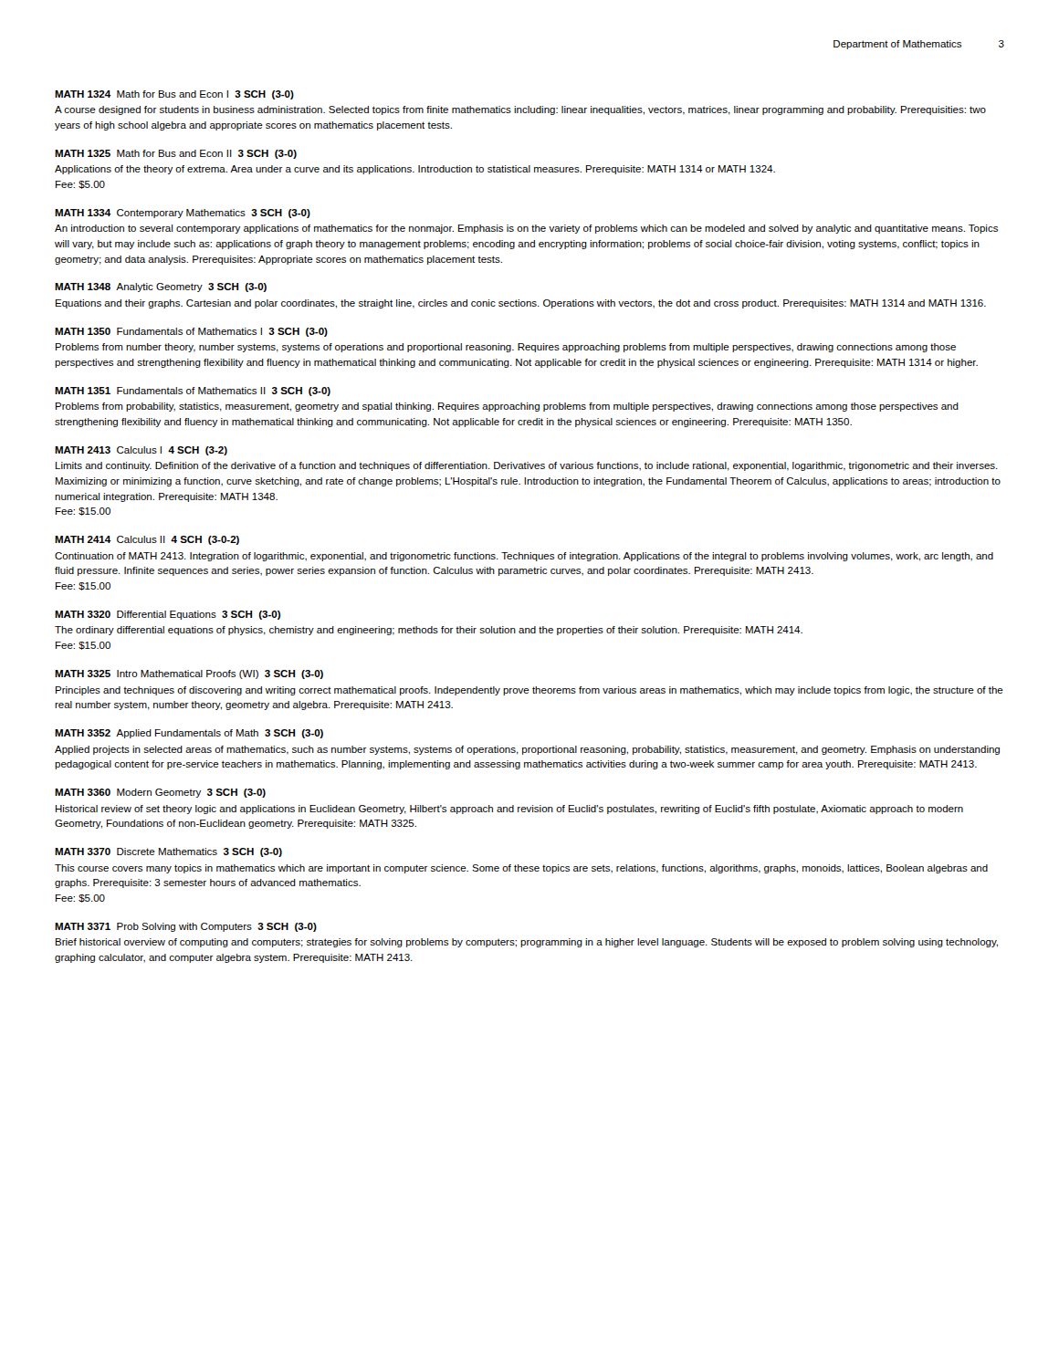Department of Mathematics 3
MATH 1324 Math for Bus and Econ I 3 SCH (3-0)
A course designed for students in business administration. Selected topics from finite mathematics including: linear inequalities, vectors, matrices, linear programming and probability. Prerequisities: two years of high school algebra and appropriate scores on mathematics placement tests.
MATH 1325 Math for Bus and Econ II 3 SCH (3-0)
Applications of the theory of extrema. Area under a curve and its applications. Introduction to statistical measures. Prerequisite: MATH 1314 or MATH 1324.
Fee: $5.00
MATH 1334 Contemporary Mathematics 3 SCH (3-0)
An introduction to several contemporary applications of mathematics for the nonmajor. Emphasis is on the variety of problems which can be modeled and solved by analytic and quantitative means. Topics will vary, but may include such as: applications of graph theory to management problems; encoding and encrypting information; problems of social choice-fair division, voting systems, conflict; topics in geometry; and data analysis. Prerequisites: Appropriate scores on mathematics placement tests.
MATH 1348 Analytic Geometry 3 SCH (3-0)
Equations and their graphs. Cartesian and polar coordinates, the straight line, circles and conic sections. Operations with vectors, the dot and cross product. Prerequisites: MATH 1314 and MATH 1316.
MATH 1350 Fundamentals of Mathematics I 3 SCH (3-0)
Problems from number theory, number systems, systems of operations and proportional reasoning. Requires approaching problems from multiple perspectives, drawing connections among those perspectives and strengthening flexibility and fluency in mathematical thinking and communicating. Not applicable for credit in the physical sciences or engineering. Prerequisite: MATH 1314 or higher.
MATH 1351 Fundamentals of Mathematics II 3 SCH (3-0)
Problems from probability, statistics, measurement, geometry and spatial thinking. Requires approaching problems from multiple perspectives, drawing connections among those perspectives and strengthening flexibility and fluency in mathematical thinking and communicating. Not applicable for credit in the physical sciences or engineering. Prerequisite: MATH 1350.
MATH 2413 Calculus I 4 SCH (3-2)
Limits and continuity. Definition of the derivative of a function and techniques of differentiation. Derivatives of various functions, to include rational, exponential, logarithmic, trigonometric and their inverses. Maximizing or minimizing a function, curve sketching, and rate of change problems; L'Hospital's rule. Introduction to integration, the Fundamental Theorem of Calculus, applications to areas; introduction to numerical integration. Prerequisite: MATH 1348.
Fee: $15.00
MATH 2414 Calculus II 4 SCH (3-0-2)
Continuation of MATH 2413. Integration of logarithmic, exponential, and trigonometric functions. Techniques of integration. Applications of the integral to problems involving volumes, work, arc length, and fluid pressure. Infinite sequences and series, power series expansion of function. Calculus with parametric curves, and polar coordinates. Prerequisite: MATH 2413.
Fee: $15.00
MATH 3320 Differential Equations 3 SCH (3-0)
The ordinary differential equations of physics, chemistry and engineering; methods for their solution and the properties of their solution. Prerequisite: MATH 2414.
Fee: $15.00
MATH 3325 Intro Mathematical Proofs (WI) 3 SCH (3-0)
Principles and techniques of discovering and writing correct mathematical proofs. Independently prove theorems from various areas in mathematics, which may include topics from logic, the structure of the real number system, number theory, geometry and algebra. Prerequisite: MATH 2413.
MATH 3352 Applied Fundamentals of Math 3 SCH (3-0)
Applied projects in selected areas of mathematics, such as number systems, systems of operations, proportional reasoning, probability, statistics, measurement, and geometry. Emphasis on understanding pedagogical content for pre-service teachers in mathematics. Planning, implementing and assessing mathematics activities during a two-week summer camp for area youth. Prerequisite: MATH 2413.
MATH 3360 Modern Geometry 3 SCH (3-0)
Historical review of set theory logic and applications in Euclidean Geometry, Hilbert's approach and revision of Euclid's postulates, rewriting of Euclid's fifth postulate, Axiomatic approach to modern Geometry, Foundations of non-Euclidean geometry. Prerequisite: MATH 3325.
MATH 3370 Discrete Mathematics 3 SCH (3-0)
This course covers many topics in mathematics which are important in computer science. Some of these topics are sets, relations, functions, algorithms, graphs, monoids, lattices, Boolean algebras and graphs. Prerequisite: 3 semester hours of advanced mathematics.
Fee: $5.00
MATH 3371 Prob Solving with Computers 3 SCH (3-0)
Brief historical overview of computing and computers; strategies for solving problems by computers; programming in a higher level language. Students will be exposed to problem solving using technology, graphing calculator, and computer algebra system. Prerequisite: MATH 2413.